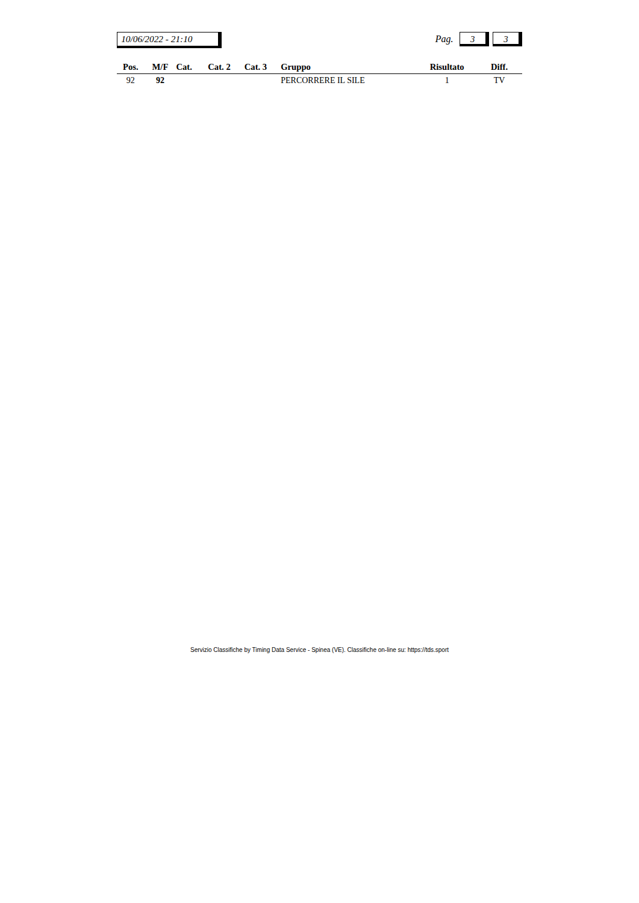10/06/2022 - 21:10
Pag. 3 3
| Pos. | M/F | Cat. | Cat. 2 | Cat. 3 | Gruppo | Risultato | Diff. |
| --- | --- | --- | --- | --- | --- | --- | --- |
| 92 | 92 | | | | PERCORRERE IL SILE | 1 | TV |
Servizio Classifiche by Timing Data Service - Spinea (VE). Classifiche on-line su: https://tds.sport